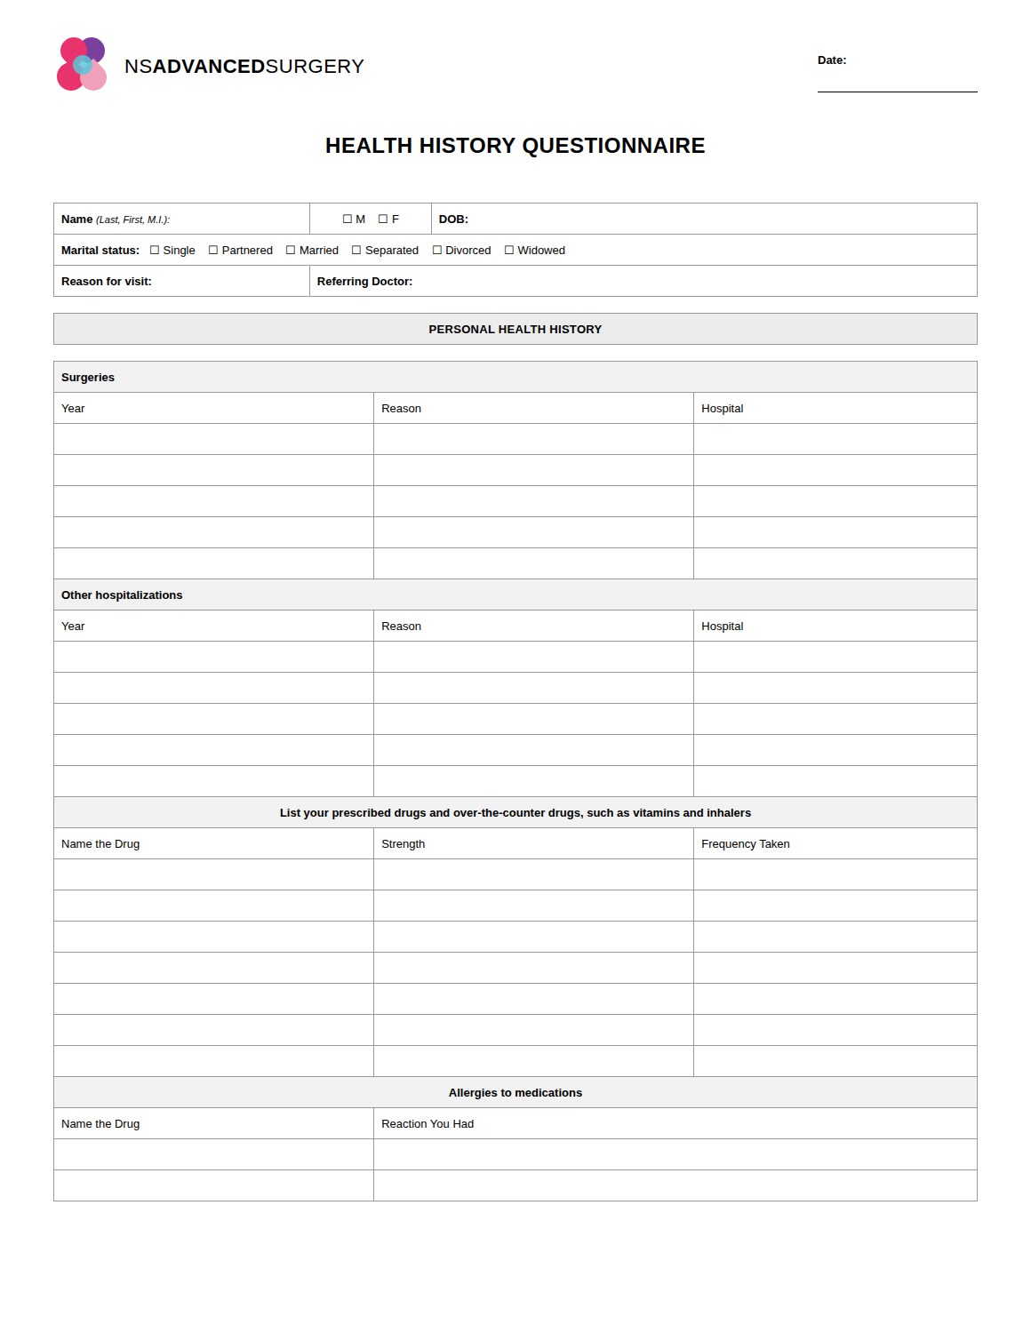NS ADVANCED SURGERY
Date:
HEALTH HISTORY QUESTIONNAIRE
| Name (Last, First, M.I.): | ☐ M ☐ F | DOB: |
| Marital status: ☐ Single ☐ Partnered ☐ Married ☐ Separated ☐ Divorced ☐ Widowed |
| Reason for visit: | Referring Doctor: |
| PERSONAL HEALTH HISTORY |
| Surgeries |
| Year | Reason | Hospital |
| Other hospitalizations |
| Year | Reason | Hospital |
| List your prescribed drugs and over-the-counter drugs, such as vitamins and inhalers |
| Name the Drug | Strength | Frequency Taken |
| Allergies to medications |
| Name the Drug | Reaction You Had |